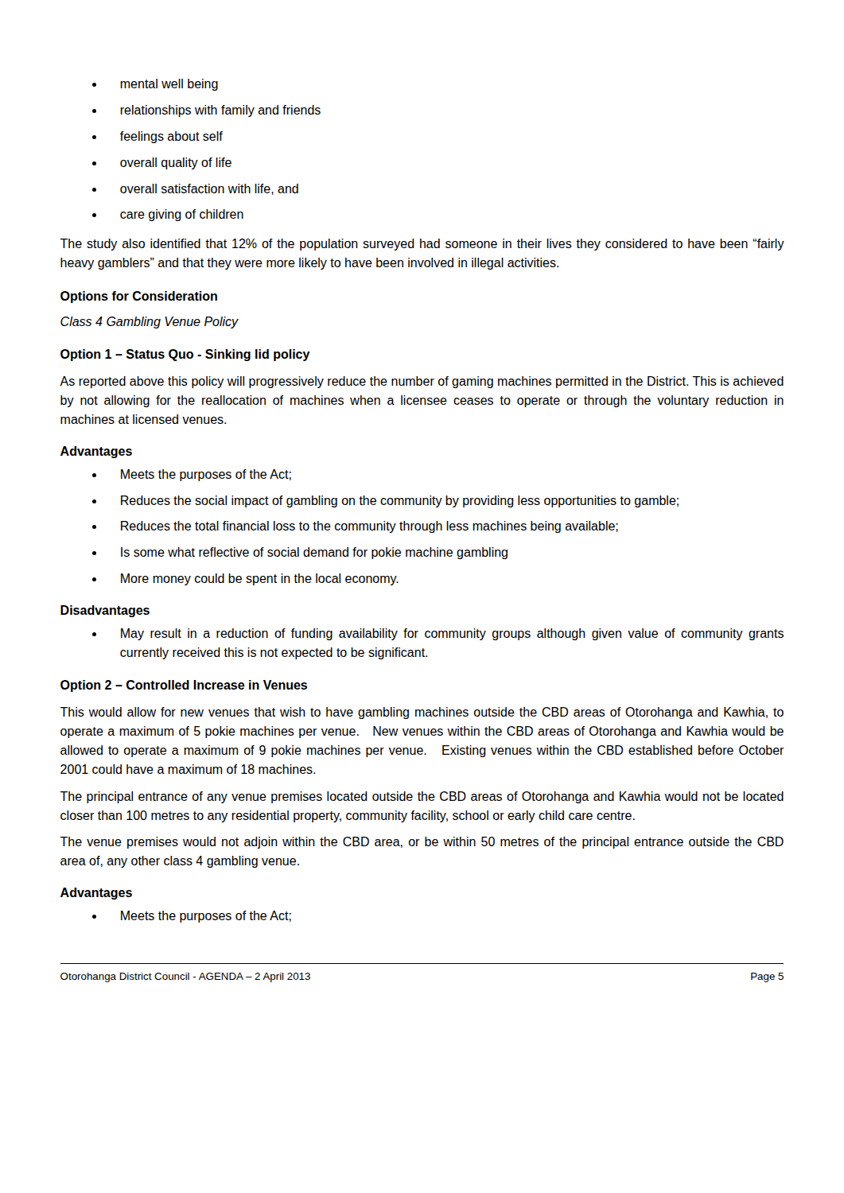mental well being
relationships with family and friends
feelings about self
overall quality of life
overall satisfaction with life, and
care giving of children
The study also identified that 12% of the population surveyed had someone in their lives they considered to have been “fairly heavy gamblers” and that they were more likely to have been involved in illegal activities.
Options for Consideration
Class 4 Gambling Venue Policy
Option 1 – Status Quo - Sinking lid policy
As reported above this policy will progressively reduce the number of gaming machines permitted in the District. This is achieved by not allowing for the reallocation of machines when a licensee ceases to operate or through the voluntary reduction in machines at licensed venues.
Advantages
Meets the purposes of the Act;
Reduces the social impact of gambling on the community by providing less opportunities to gamble;
Reduces the total financial loss to the community through less machines being available;
Is some what reflective of social demand for pokie machine gambling
More money could be spent in the local economy.
Disadvantages
May result in a reduction of funding availability for community groups although given value of community grants currently received this is not expected to be significant.
Option 2 – Controlled Increase in Venues
This would allow for new venues that wish to have gambling machines outside the CBD areas of Otorohanga and Kawhia, to operate a maximum of 5 pokie machines per venue. New venues within the CBD areas of Otorohanga and Kawhia would be allowed to operate a maximum of 9 pokie machines per venue. Existing venues within the CBD established before October 2001 could have a maximum of 18 machines.
The principal entrance of any venue premises located outside the CBD areas of Otorohanga and Kawhia would not be located closer than 100 metres to any residential property, community facility, school or early child care centre.
The venue premises would not adjoin within the CBD area, or be within 50 metres of the principal entrance outside the CBD area of, any other class 4 gambling venue.
Advantages
Meets the purposes of the Act;
Otorohanga District Council - AGENDA – 2 April 2013 Page 5